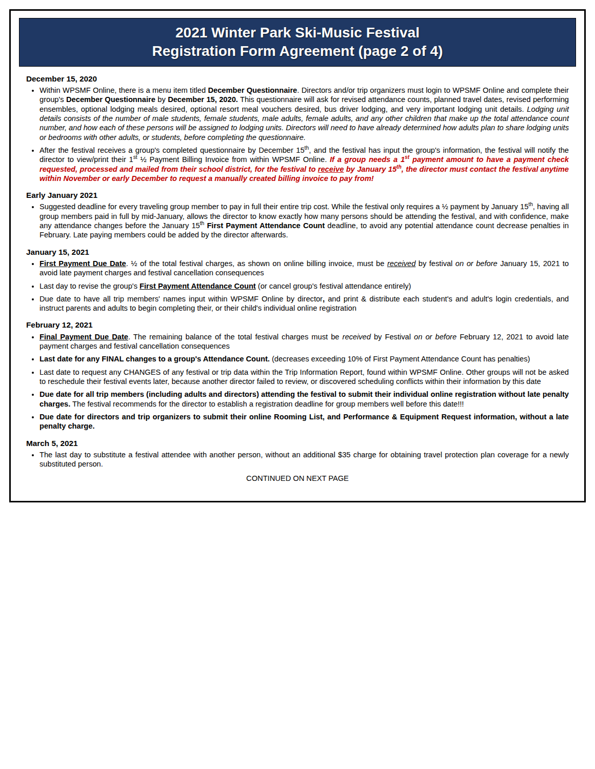2021 Winter Park Ski-Music Festival
Registration Form Agreement (page 2 of 4)
December 15, 2020
Within WPSMF Online, there is a menu item titled December Questionnaire. Directors and/or trip organizers must login to WPSMF Online and complete their group's December Questionnaire by December 15, 2020. This questionnaire will ask for revised attendance counts, planned travel dates, revised performing ensembles, optional lodging meals desired, optional resort meal vouchers desired, bus driver lodging, and very important lodging unit details. Lodging unit details consists of the number of male students, female students, male adults, female adults, and any other children that make up the total attendance count number, and how each of these persons will be assigned to lodging units. Directors will need to have already determined how adults plan to share lodging units or bedrooms with other adults, or students, before completing the questionnaire.
After the festival receives a group's completed questionnaire by December 15th, and the festival has input the group's information, the festival will notify the director to view/print their 1st ½ Payment Billing Invoice from within WPSMF Online. If a group needs a 1st payment amount to have a payment check requested, processed and mailed from their school district, for the festival to receive by January 15th, the director must contact the festival anytime within November or early December to request a manually created billing invoice to pay from!
Early January 2021
Suggested deadline for every traveling group member to pay in full their entire trip cost. While the festival only requires a ½ payment by January 15th, having all group members paid in full by mid-January, allows the director to know exactly how many persons should be attending the festival, and with confidence, make any attendance changes before the January 15th First Payment Attendance Count deadline, to avoid any potential attendance count decrease penalties in February. Late paying members could be added by the director afterwards.
January 15, 2021
First Payment Due Date. ½ of the total festival charges, as shown on online billing invoice, must be received by festival on or before January 15, 2021 to avoid late payment charges and festival cancellation consequences
Last day to revise the group's First Payment Attendance Count (or cancel group's festival attendance entirely)
Due date to have all trip members' names input within WPSMF Online by director, and print & distribute each student's and adult's login credentials, and instruct parents and adults to begin completing their, or their child's individual online registration
February 12, 2021
Final Payment Due Date. The remaining balance of the total festival charges must be received by Festival on or before February 12, 2021 to avoid late payment charges and festival cancellation consequences
Last date for any FINAL changes to a group's Attendance Count. (decreases exceeding 10% of First Payment Attendance Count has penalties)
Last date to request any CHANGES of any festival or trip data within the Trip Information Report, found within WPSMF Online. Other groups will not be asked to reschedule their festival events later, because another director failed to review, or discovered scheduling conflicts within their information by this date
Due date for all trip members (including adults and directors) attending the festival to submit their individual online registration without late penalty charges. The festival recommends for the director to establish a registration deadline for group members well before this date!!!
Due date for directors and trip organizers to submit their online Rooming List, and Performance & Equipment Request information, without a late penalty charge.
March 5, 2021
The last day to substitute a festival attendee with another person, without an additional $35 charge for obtaining travel protection plan coverage for a newly substituted person.
CONTINUED ON NEXT PAGE